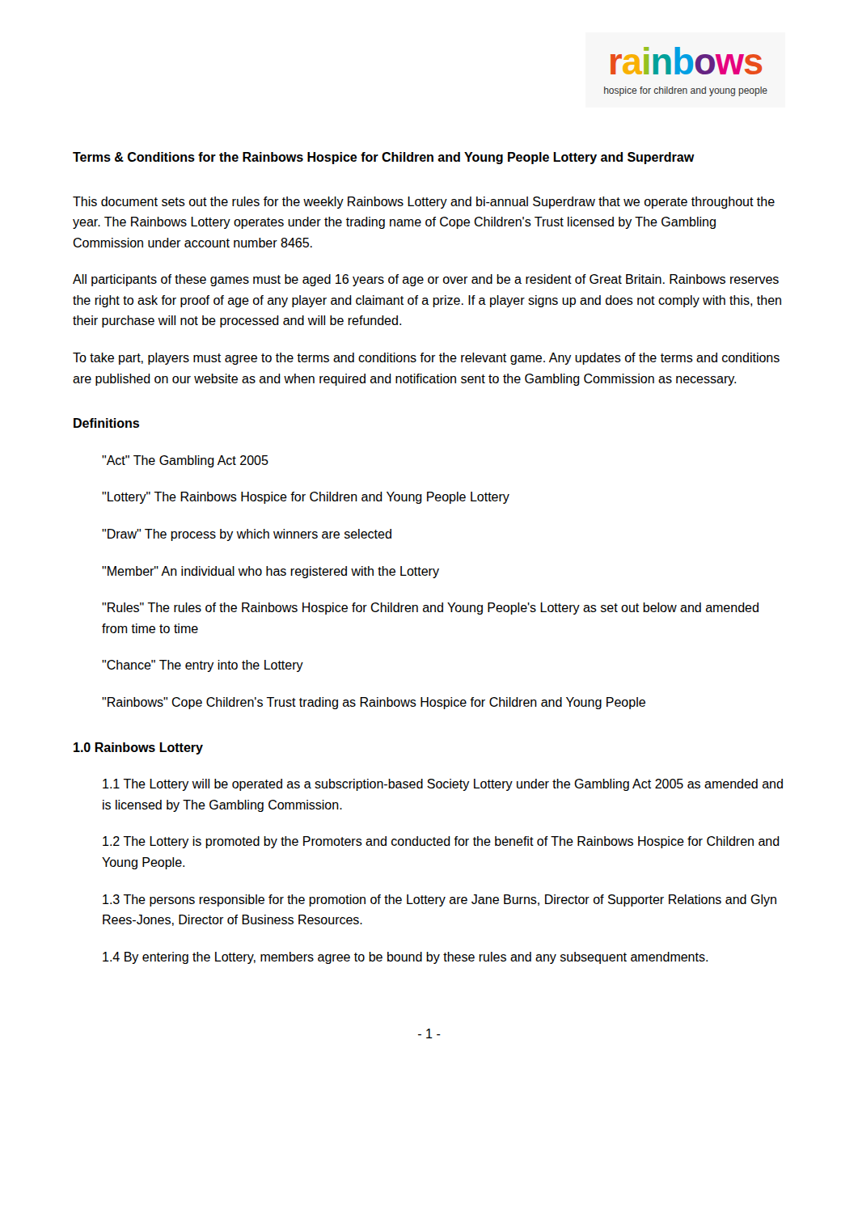rainbows
hospice for children and young people
Terms & Conditions for the Rainbows Hospice for Children and Young People Lottery and Superdraw
This document sets out the rules for the weekly Rainbows Lottery and bi-annual Superdraw that we operate throughout the year. The Rainbows Lottery operates under the trading name of Cope Children's Trust licensed by The Gambling Commission under account number 8465.
All participants of these games must be aged 16 years of age or over and be a resident of Great Britain. Rainbows reserves the right to ask for proof of age of any player and claimant of a prize. If a player signs up and does not comply with this, then their purchase will not be processed and will be refunded.
To take part, players must agree to the terms and conditions for the relevant game. Any updates of the terms and conditions are published on our website as and when required and notification sent to the Gambling Commission as necessary.
Definitions
"Act" The Gambling Act 2005
"Lottery" The Rainbows Hospice for Children and Young People Lottery
"Draw" The process by which winners are selected
"Member" An individual who has registered with the Lottery
"Rules" The rules of the Rainbows Hospice for Children and Young People's Lottery as set out below and amended from time to time
"Chance" The entry into the Lottery
"Rainbows" Cope Children's Trust trading as Rainbows Hospice for Children and Young People
1.0 Rainbows Lottery
1.1 The Lottery will be operated as a subscription-based Society Lottery under the Gambling Act 2005 as amended and is licensed by The Gambling Commission.
1.2 The Lottery is promoted by the Promoters and conducted for the benefit of The Rainbows Hospice for Children and Young People.
1.3 The persons responsible for the promotion of the Lottery are Jane Burns, Director of Supporter Relations and Glyn Rees-Jones, Director of Business Resources.
1.4 By entering the Lottery, members agree to be bound by these rules and any subsequent amendments.
- 1 -